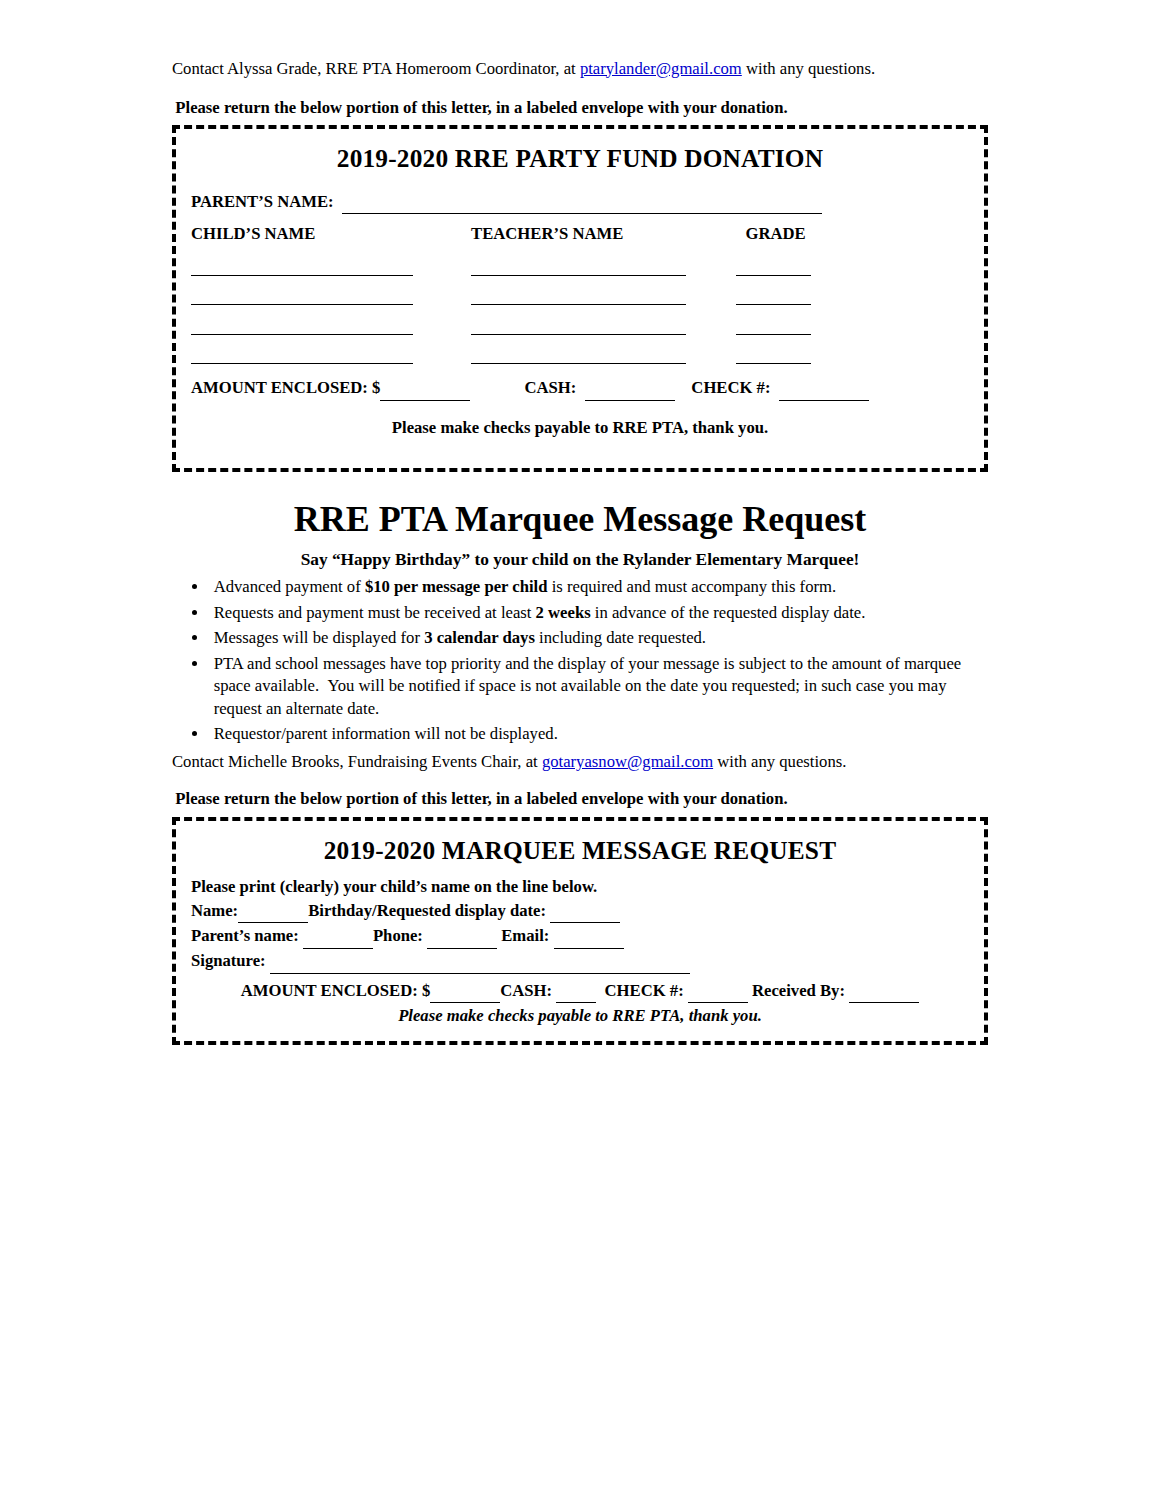Contact Alyssa Grade, RRE PTA Homeroom Coordinator, at ptarylander@gmail.com with any questions.
Please return the below portion of this letter, in a labeled envelope with your donation.
2019-2020 RRE PARTY FUND DONATION
PARENT’S NAME:
| CHILD’S NAME | TEACHER’S NAME | GRADE | |
| --- | --- | --- | --- |
AMOUNT ENCLOSED: $ CASH: CHECK #:
Please make checks payable to RRE PTA, thank you.
RRE PTA Marquee Message Request
Say “Happy Birthday” to your child on the Rylander Elementary Marquee!
Advanced payment of $10 per message per child is required and must accompany this form.
Requests and payment must be received at least 2 weeks in advance of the requested display date.
Messages will be displayed for 3 calendar days including date requested.
PTA and school messages have top priority and the display of your message is subject to the amount of marquee space available. You will be notified if space is not available on the date you requested; in such case you may request an alternate date.
Requestor/parent information will not be displayed.
Contact Michelle Brooks, Fundraising Events Chair, at gotaryasnow@gmail.com with any questions.
Please return the below portion of this letter, in a labeled envelope with your donation.
2019-2020 MARQUEE MESSAGE REQUEST
Please print (clearly) your child’s name on the line below.
Name: Birthday/Requested display date:
Parent’s name: Phone: Email:
Signature:
AMOUNT ENCLOSED: $ CASH: CHECK #: Received By:
Please make checks payable to RRE PTA, thank you.